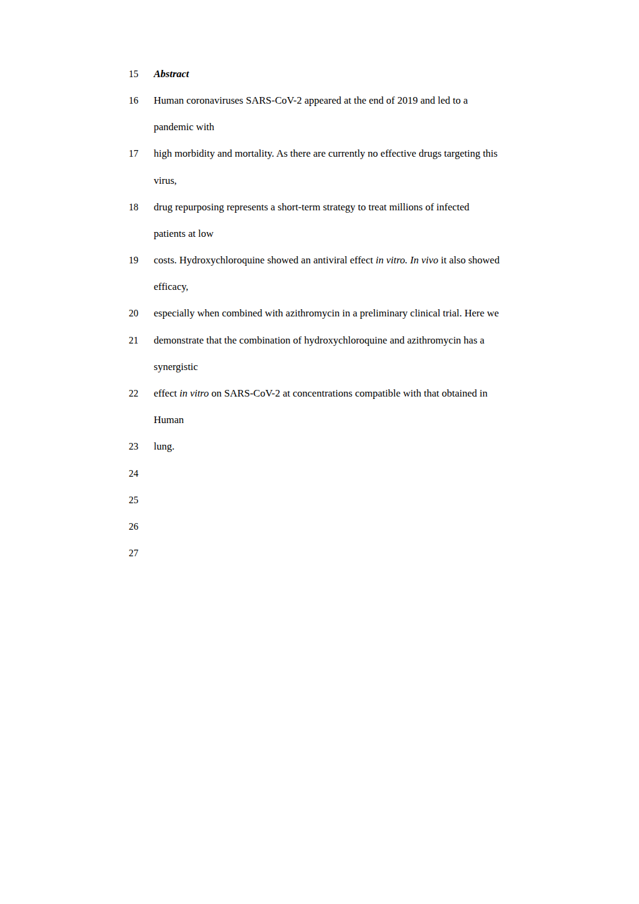15
Abstract
16 Human coronaviruses SARS-CoV-2 appeared at the end of 2019 and led to a pandemic with
17 high morbidity and mortality. As there are currently no effective drugs targeting this virus,
18 drug repurposing represents a short-term strategy to treat millions of infected patients at low
19 costs. Hydroxychloroquine showed an antiviral effect in vitro. In vivo it also showed efficacy,
20 especially when combined with azithromycin in a preliminary clinical trial. Here we
21 demonstrate that the combination of hydroxychloroquine and azithromycin has a synergistic
22 effect in vitro on SARS-CoV-2 at concentrations compatible with that obtained in Human
23 lung.
24
25
26
27